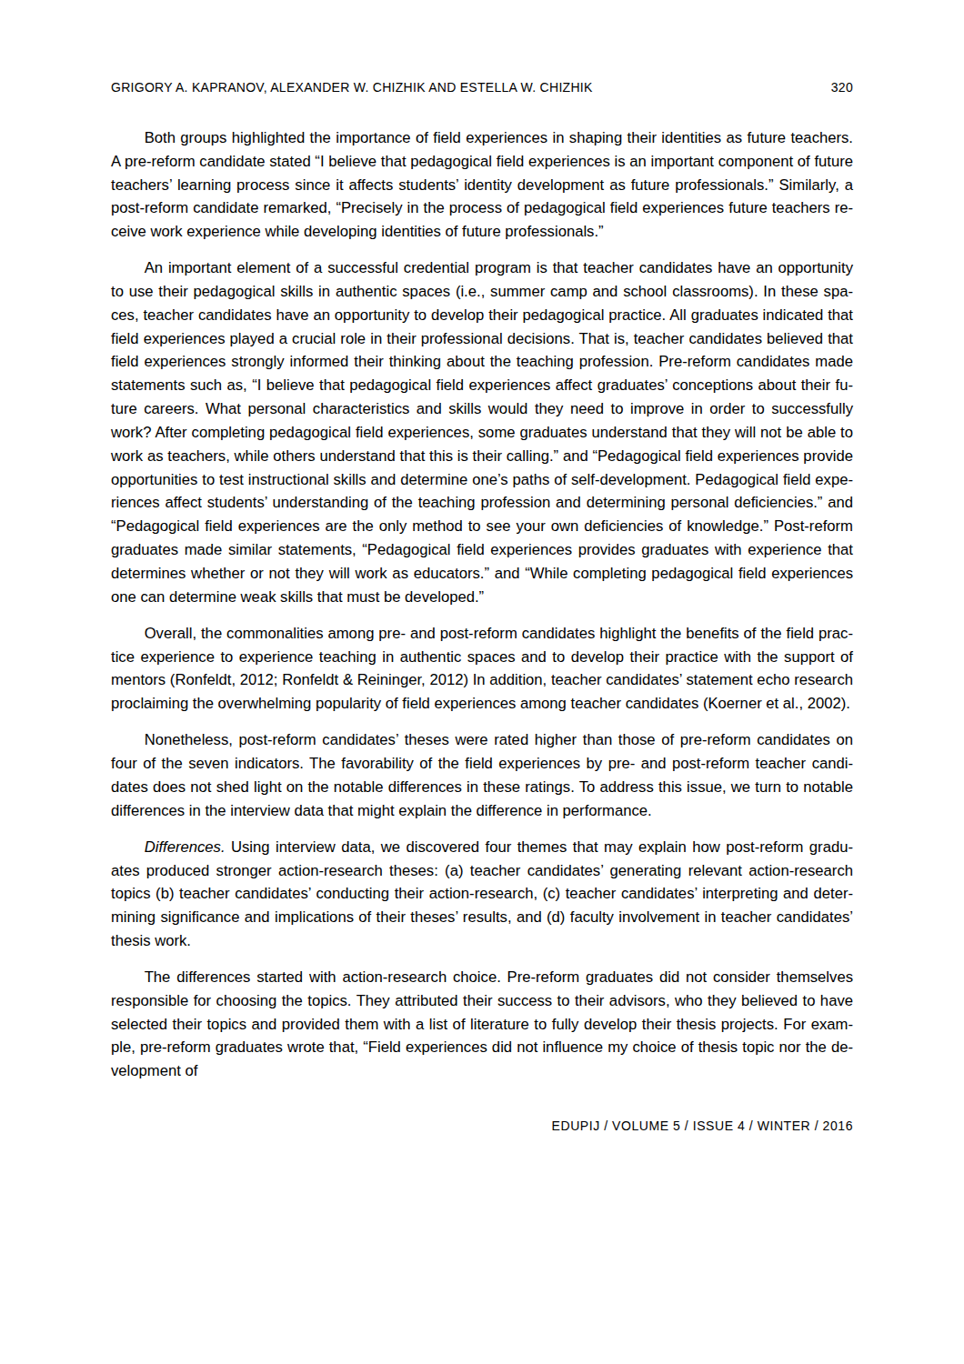Grigory A. Kapranov, Alexander W. Chizhik and Estella W. Chizhik 320
Both groups highlighted the importance of field experiences in shaping their identities as future teachers. A pre-reform candidate stated “I believe that pedagogical field experiences is an important component of future teachers’ learning process since it affects students’ identity development as future professionals.” Similarly, a post-reform candidate remarked, “Precisely in the process of pedagogical field experiences future teachers receive work experience while developing identities of future professionals.”
An important element of a successful credential program is that teacher candidates have an opportunity to use their pedagogical skills in authentic spaces (i.e., summer camp and school classrooms). In these spaces, teacher candidates have an opportunity to develop their pedagogical practice. All graduates indicated that field experiences played a crucial role in their professional decisions. That is, teacher candidates believed that field experiences strongly informed their thinking about the teaching profession. Pre-reform candidates made statements such as, “I believe that pedagogical field experiences affect graduates’ conceptions about their future careers. What personal characteristics and skills would they need to improve in order to successfully work? After completing pedagogical field experiences, some graduates understand that they will not be able to work as teachers, while others understand that this is their calling.” and “Pedagogical field experiences provide opportunities to test instructional skills and determine one’s paths of self-development. Pedagogical field experiences affect students’ understanding of the teaching profession and determining personal deficiencies.” and “Pedagogical field experiences are the only method to see your own deficiencies of knowledge.” Post-reform graduates made similar statements, “Pedagogical field experiences provides graduates with experience that determines whether or not they will work as educators.” and “While completing pedagogical field experiences one can determine weak skills that must be developed.”
Overall, the commonalities among pre- and post-reform candidates highlight the benefits of the field practice experience to experience teaching in authentic spaces and to develop their practice with the support of mentors (Ronfeldt, 2012; Ronfeldt & Reininger, 2012) In addition, teacher candidates’ statement echo research proclaiming the overwhelming popularity of field experiences among teacher candidates (Koerner et al., 2002).
Nonetheless, post-reform candidates’ theses were rated higher than those of pre-reform candidates on four of the seven indicators. The favorability of the field experiences by pre- and post-reform teacher candidates does not shed light on the notable differences in these ratings. To address this issue, we turn to notable differences in the interview data that might explain the difference in performance.
Differences. Using interview data, we discovered four themes that may explain how post-reform graduates produced stronger action-research theses: (a) teacher candidates’ generating relevant action-research topics (b) teacher candidates’ conducting their action-research, (c) teacher candidates’ interpreting and determining significance and implications of their theses’ results, and (d) faculty involvement in teacher candidates’ thesis work.
The differences started with action-research choice. Pre-reform graduates did not consider themselves responsible for choosing the topics. They attributed their success to their advisors, who they believed to have selected their topics and provided them with a list of literature to fully develop their thesis projects. For example, pre-reform graduates wrote that, “Field experiences did not influence my choice of thesis topic nor the development of
EDUPIJ / VOLUME 5 / ISSUE 4 / WINTER / 2016